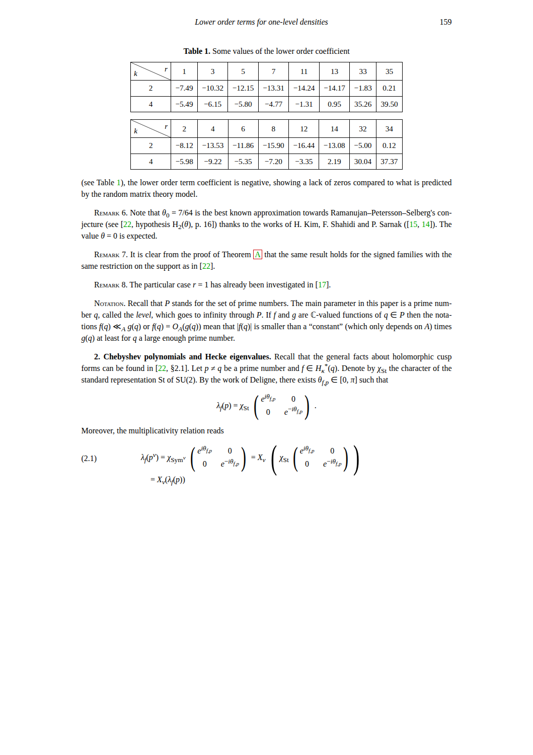Lower order terms for one-level densities 159
Table 1. Some values of the lower order coefficient
| r k | 1 | 3 | 5 | 7 | 11 | 13 | 33 | 35 |
| 2 | −7.49 | −10.32 | −12.15 | −13.31 | −14.24 | −14.17 | −1.83 | 0.21 |
| 4 | −5.49 | −6.15 | −5.80 | −4.77 | −1.31 | 0.95 | 35.26 | 39.50 |
| r k | 2 | 4 | 6 | 8 | 12 | 14 | 32 | 34 |
| 2 | −8.12 | −13.53 | −11.86 | −15.90 | −16.44 | −13.08 | −5.00 | 0.12 |
| 4 | −5.98 | −9.22 | −5.35 | −7.20 | −3.35 | 2.19 | 30.04 | 37.37 |
(see Table 1), the lower order term coefficient is negative, showing a lack of zeros compared to what is predicted by the random matrix theory model.
Remark 6. Note that θ0 = 7/64 is the best known approximation towards Ramanujan–Petersson–Selberg's conjecture (see [22, hypothesis H2(θ), p. 16]) thanks to the works of H. Kim, F. Shahidi and P. Sarnak ([15, 14]). The value θ = 0 is expected.
Remark 7. It is clear from the proof of Theorem A that the same result holds for the signed families with the same restriction on the support as in [22].
Remark 8. The particular case r = 1 has already been investigated in [17].
Notation. Recall that P stands for the set of prime numbers. The main parameter in this paper is a prime number q, called the level, which goes to infinity through P. If f and g are ℂ-valued functions of q ∈ P then the notations f(q) ≪A g(q) or f(q) = OA(g(q)) mean that |f(q)| is smaller than a “constant” (which only depends on A) times g(q) at least for q a large enough prime number.
2. Chebyshev polynomials and Hecke eigenvalues. Recall that the general facts about holomorphic cusp forms can be found in [22, §2.1]. Let p ≠ q be a prime number and f ∈ Hκ*(q). Denote by χSt the character of the standard representation St of SU(2). By the work of Deligne, there exists θf,p ∈ [0, π] such that
λf(p) = χSt (eiθf,p 00 e−iθf,p) .
Moreover, the multiplicativity relation reads
(2.1)
λf(pν) = χSymν (eiθf,p 00 e−iθf,p) = Xν ( χSt (eiθf,p 00 e−iθf,p) )
= Xν(λf(p))